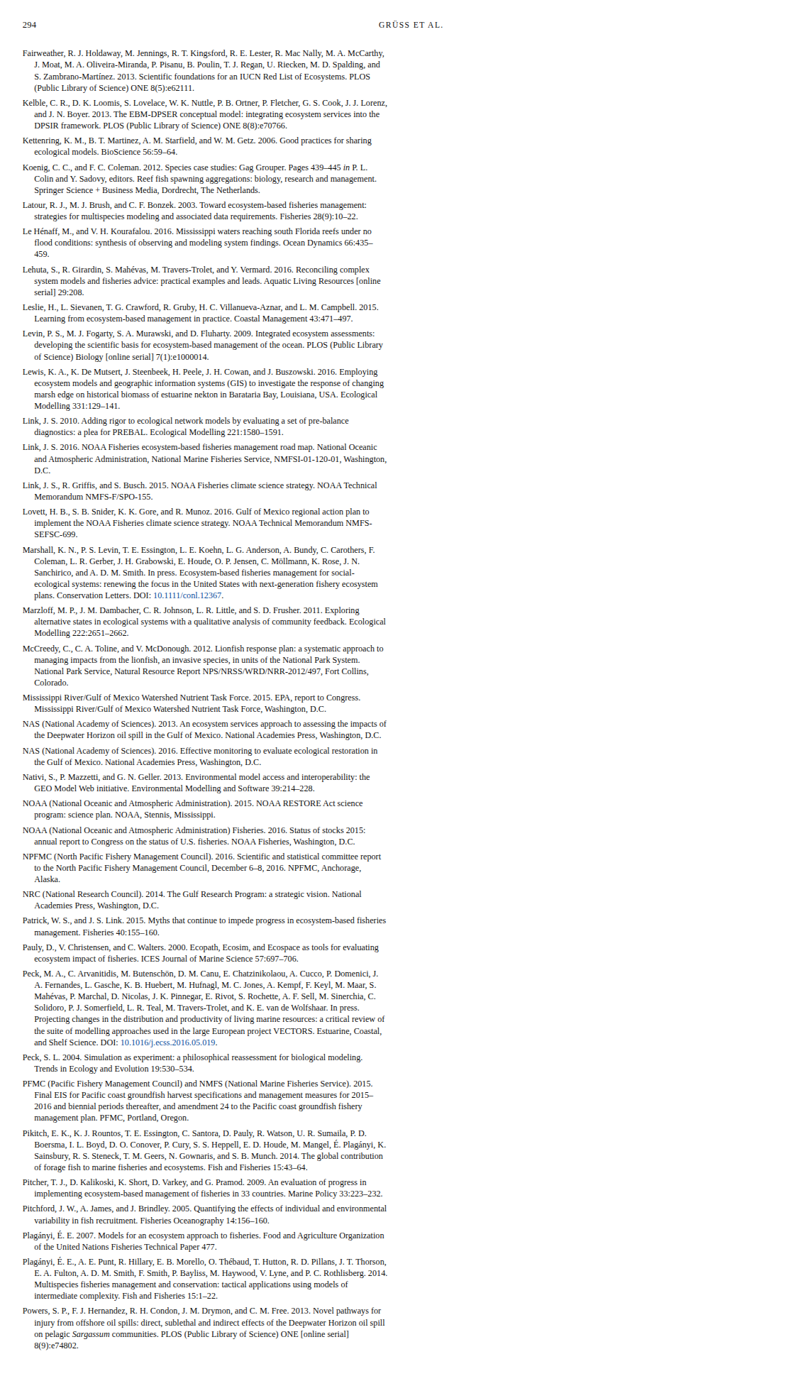294 Grüss et al.
Fairweather, R. J. Holdaway, M. Jennings, R. T. Kingsford, R. E. Lester, R. Mac Nally, M. A. McCarthy, J. Moat, M. A. Oliveira-Miranda, P. Pisanu, B. Poulin, T. J. Regan, U. Riecken, M. D. Spalding, and S. Zambrano-Martínez. 2013. Scientific foundations for an IUCN Red List of Ecosystems. PLOS (Public Library of Science) ONE 8(5):e62111.
Kelble, C. R., D. K. Loomis, S. Lovelace, W. K. Nuttle, P. B. Ortner, P. Fletcher, G. S. Cook, J. J. Lorenz, and J. N. Boyer. 2013. The EBM-DPSER conceptual model: integrating ecosystem services into the DPSIR framework. PLOS (Public Library of Science) ONE 8(8):e70766.
Kettenring, K. M., B. T. Martinez, A. M. Starfield, and W. M. Getz. 2006. Good practices for sharing ecological models. BioScience 56:59–64.
Koenig, C. C., and F. C. Coleman. 2012. Species case studies: Gag Grouper. Pages 439–445 in P. L. Colin and Y. Sadovy, editors. Reef fish spawning aggregations: biology, research and management. Springer Science + Business Media, Dordrecht, The Netherlands.
Latour, R. J., M. J. Brush, and C. F. Bonzek. 2003. Toward ecosystem-based fisheries management: strategies for multispecies modeling and associated data requirements. Fisheries 28(9):10–22.
Le Hénaff, M., and V. H. Kourafalou. 2016. Mississippi waters reaching south Florida reefs under no flood conditions: synthesis of observing and modeling system findings. Ocean Dynamics 66:435–459.
Lehuta, S., R. Girardin, S. Mahévas, M. Travers-Trolet, and Y. Vermard. 2016. Reconciling complex system models and fisheries advice: practical examples and leads. Aquatic Living Resources [online serial] 29:208.
Leslie, H., L. Sievanen, T. G. Crawford, R. Gruby, H. C. Villanueva-Aznar, and L. M. Campbell. 2015. Learning from ecosystem-based management in practice. Coastal Management 43:471–497.
Levin, P. S., M. J. Fogarty, S. A. Murawski, and D. Fluharty. 2009. Integrated ecosystem assessments: developing the scientific basis for ecosystem-based management of the ocean. PLOS (Public Library of Science) Biology [online serial] 7(1):e1000014.
Lewis, K. A., K. De Mutsert, J. Steenbeek, H. Peele, J. H. Cowan, and J. Buszowski. 2016. Employing ecosystem models and geographic information systems (GIS) to investigate the response of changing marsh edge on historical biomass of estuarine nekton in Barataria Bay, Louisiana, USA. Ecological Modelling 331:129–141.
Link, J. S. 2010. Adding rigor to ecological network models by evaluating a set of pre-balance diagnostics: a plea for PREBAL. Ecological Modelling 221:1580–1591.
Link, J. S. 2016. NOAA Fisheries ecosystem-based fisheries management road map. National Oceanic and Atmospheric Administration, National Marine Fisheries Service, NMFSI-01-120-01, Washington, D.C.
Link, J. S., R. Griffis, and S. Busch. 2015. NOAA Fisheries climate science strategy. NOAA Technical Memorandum NMFS-F/SPO-155.
Lovett, H. B., S. B. Snider, K. K. Gore, and R. Munoz. 2016. Gulf of Mexico regional action plan to implement the NOAA Fisheries climate science strategy. NOAA Technical Memorandum NMFS-SEFSC-699.
Marshall, K. N., P. S. Levin, T. E. Essington, L. E. Koehn, L. G. Anderson, A. Bundy, C. Carothers, F. Coleman, L. R. Gerber, J. H. Grabowski, E. Houde, O. P. Jensen, C. Möllmann, K. Rose, J. N. Sanchirico, and A. D. M. Smith. In press. Ecosystem-based fisheries management for social-ecological systems: renewing the focus in the United States with next-generation fishery ecosystem plans. Conservation Letters. DOI: 10.1111/conl.12367.
Marzloff, M. P., J. M. Dambacher, C. R. Johnson, L. R. Little, and S. D. Frusher. 2011. Exploring alternative states in ecological systems with a qualitative analysis of community feedback. Ecological Modelling 222:2651–2662.
McCreedy, C., C. A. Toline, and V. McDonough. 2012. Lionfish response plan: a systematic approach to managing impacts from the lionfish, an invasive species, in units of the National Park System. National Park Service, Natural Resource Report NPS/NRSS/WRD/NRR-2012/497, Fort Collins, Colorado.
Mississippi River/Gulf of Mexico Watershed Nutrient Task Force. 2015. EPA, report to Congress. Mississippi River/Gulf of Mexico Watershed Nutrient Task Force, Washington, D.C.
NAS (National Academy of Sciences). 2013. An ecosystem services approach to assessing the impacts of the Deepwater Horizon oil spill in the Gulf of Mexico. National Academies Press, Washington, D.C.
NAS (National Academy of Sciences). 2016. Effective monitoring to evaluate ecological restoration in the Gulf of Mexico. National Academies Press, Washington, D.C.
Nativi, S., P. Mazzetti, and G. N. Geller. 2013. Environmental model access and interoperability: the GEO Model Web initiative. Environmental Modelling and Software 39:214–228.
NOAA (National Oceanic and Atmospheric Administration). 2015. NOAA RESTORE Act science program: science plan. NOAA, Stennis, Mississippi.
NOAA (National Oceanic and Atmospheric Administration) Fisheries. 2016. Status of stocks 2015: annual report to Congress on the status of U.S. fisheries. NOAA Fisheries, Washington, D.C.
NPFMC (North Pacific Fishery Management Council). 2016. Scientific and statistical committee report to the North Pacific Fishery Management Council, December 6–8, 2016. NPFMC, Anchorage, Alaska.
NRC (National Research Council). 2014. The Gulf Research Program: a strategic vision. National Academies Press, Washington, D.C.
Patrick, W. S., and J. S. Link. 2015. Myths that continue to impede progress in ecosystem-based fisheries management. Fisheries 40:155–160.
Pauly, D., V. Christensen, and C. Walters. 2000. Ecopath, Ecosim, and Ecospace as tools for evaluating ecosystem impact of fisheries. ICES Journal of Marine Science 57:697–706.
Peck, M. A., C. Arvanitidis, M. Butenschön, D. M. Canu, E. Chatzinikolaou, A. Cucco, P. Domenici, J. A. Fernandes, L. Gasche, K. B. Huebert, M. Hufnagl, M. C. Jones, A. Kempf, F. Keyl, M. Maar, S. Mahévas, P. Marchal, D. Nicolas, J. K. Pinnegar, E. Rivot, S. Rochette, A. F. Sell, M. Sinerchia, C. Solidoro, P. J. Somerfield, L. R. Teal, M. Travers-Trolet, and K. E. van de Wolfshaar. In press. Projecting changes in the distribution and productivity of living marine resources: a critical review of the suite of modelling approaches used in the large European project VECTORS. Estuarine, Coastal, and Shelf Science. DOI: 10.1016/j.ecss.2016.05.019.
Peck, S. L. 2004. Simulation as experiment: a philosophical reassessment for biological modeling. Trends in Ecology and Evolution 19:530–534.
PFMC (Pacific Fishery Management Council) and NMFS (National Marine Fisheries Service). 2015. Final EIS for Pacific coast groundfish harvest specifications and management measures for 2015–2016 and biennial periods thereafter, and amendment 24 to the Pacific coast groundfish fishery management plan. PFMC, Portland, Oregon.
Pikitch, E. K., K. J. Rountos, T. E. Essington, C. Santora, D. Pauly, R. Watson, U. R. Sumaila, P. D. Boersma, I. L. Boyd, D. O. Conover, P. Cury, S. S. Heppell, E. D. Houde, M. Mangel, É. Plagányi, K. Sainsbury, R. S. Steneck, T. M. Geers, N. Gownaris, and S. B. Munch. 2014. The global contribution of forage fish to marine fisheries and ecosystems. Fish and Fisheries 15:43–64.
Pitcher, T. J., D. Kalikoski, K. Short, D. Varkey, and G. Pramod. 2009. An evaluation of progress in implementing ecosystem-based management of fisheries in 33 countries. Marine Policy 33:223–232.
Pitchford, J. W., A. James, and J. Brindley. 2005. Quantifying the effects of individual and environmental variability in fish recruitment. Fisheries Oceanography 14:156–160.
Plagányi, É. E. 2007. Models for an ecosystem approach to fisheries. Food and Agriculture Organization of the United Nations Fisheries Technical Paper 477.
Plagányi, É. E., A. E. Punt, R. Hillary, E. B. Morello, O. Thébaud, T. Hutton, R. D. Pillans, J. T. Thorson, E. A. Fulton, A. D. M. Smith, F. Smith, P. Bayliss, M. Haywood, V. Lyne, and P. C. Rothlisberg. 2014. Multispecies fisheries management and conservation: tactical applications using models of intermediate complexity. Fish and Fisheries 15:1–22.
Powers, S. P., F. J. Hernandez, R. H. Condon, J. M. Drymon, and C. M. Free. 2013. Novel pathways for injury from offshore oil spills: direct, sublethal and indirect effects of the Deepwater Horizon oil spill on pelagic Sargassum communities. PLOS (Public Library of Science) ONE [online serial] 8(9):e74802.